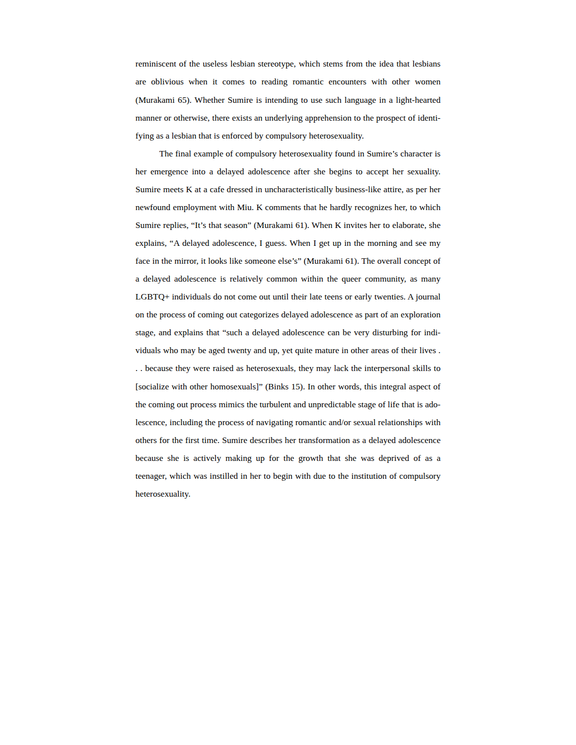reminiscent of the useless lesbian stereotype, which stems from the idea that lesbians are oblivious when it comes to reading romantic encounters with other women (Murakami 65). Whether Sumire is intending to use such language in a light-hearted manner or otherwise, there exists an underlying apprehension to the prospect of identifying as a lesbian that is enforced by compulsory heterosexuality.
The final example of compulsory heterosexuality found in Sumire’s character is her emergence into a delayed adolescence after she begins to accept her sexuality. Sumire meets K at a cafe dressed in uncharacteristically business-like attire, as per her newfound employment with Miu. K comments that he hardly recognizes her, to which Sumire replies, “It’s that season” (Murakami 61). When K invites her to elaborate, she explains, “A delayed adolescence, I guess. When I get up in the morning and see my face in the mirror, it looks like someone else’s” (Murakami 61). The overall concept of a delayed adolescence is relatively common within the queer community, as many LGBTQ+ individuals do not come out until their late teens or early twenties. A journal on the process of coming out categorizes delayed adolescence as part of an exploration stage, and explains that “such a delayed adolescence can be very disturbing for individuals who may be aged twenty and up, yet quite mature in other areas of their lives . . . because they were raised as heterosexuals, they may lack the interpersonal skills to [socialize with other homosexuals]” (Binks 15). In other words, this integral aspect of the coming out process mimics the turbulent and unpredictable stage of life that is adolescence, including the process of navigating romantic and/or sexual relationships with others for the first time. Sumire describes her transformation as a delayed adolescence because she is actively making up for the growth that she was deprived of as a teenager, which was instilled in her to begin with due to the institution of compulsory heterosexuality.